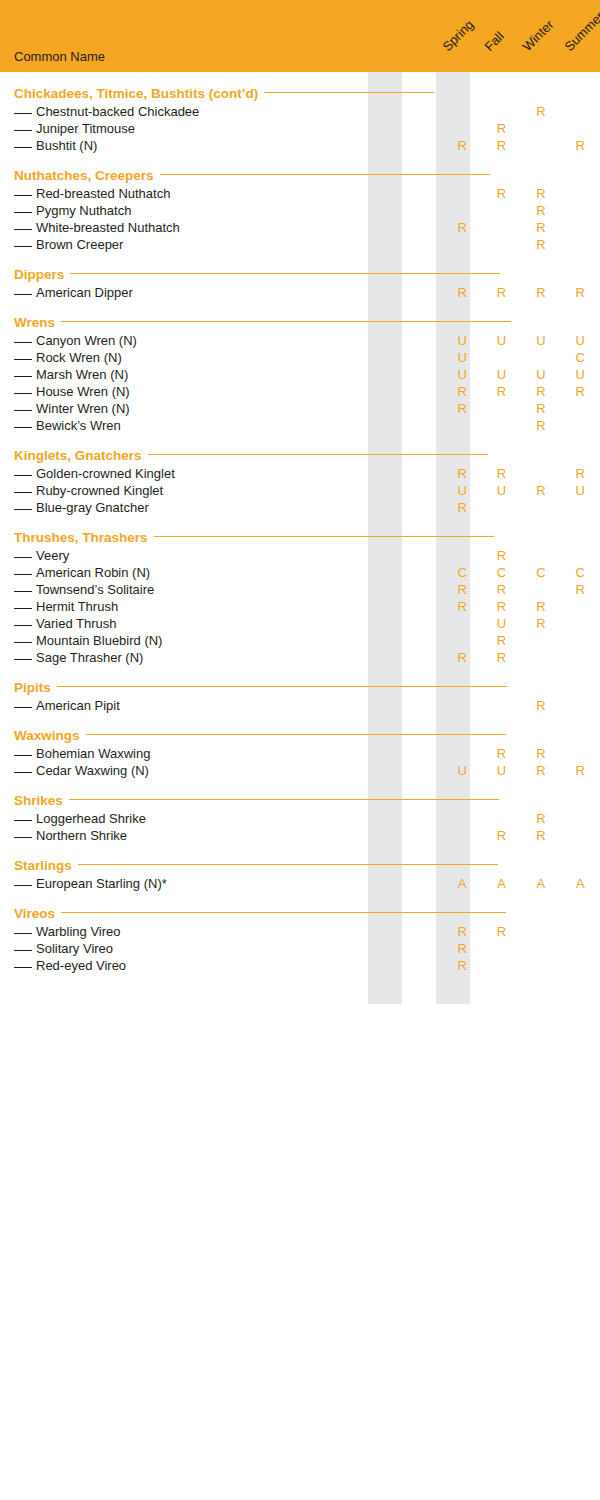Common Name
Spring Fall Winter Summer
| Chickadees, Titmice, Bushtits (cont’d) |
| Chestnut-backed Chickadee | | | R | |
| Juniper Titmouse | | R | | |
| Bushtit (N) | R | R | | R |
| Nuthatches, Creepers |
| Red-breasted Nuthatch | | R | R | |
| Pygmy Nuthatch | | | R | |
| White-breasted Nuthatch | R | | R | |
| Brown Creeper | | | R | |
| Dippers |
| American Dipper | R | R | R | R |
| Wrens |
| Canyon Wren (N) | U | U | U | U |
| Rock Wren (N) | U | | | C |
| Marsh Wren (N) | U | U | U | U |
| House Wren (N) | R | R | R | R |
| Winter Wren (N) | R | | R | |
| Bewick’s Wren | | | R | |
| Kinglets, Gnatchers |
| Golden-crowned Kinglet | R | R | | R |
| Ruby-crowned Kinglet | U | U | R | U |
| Blue-gray Gnatcher | R | | | |
| Thrushes, Thrashers |
| Veery | | R | | |
| American Robin (N) | C | C | C | C |
| Townsend’s Solitaire | R | R | | R |
| Hermit Thrush | R | R | R | |
| Varied Thrush | | U | R | |
| Mountain Bluebird (N) | | R | | |
| Sage Thrasher (N) | R | R | | |
| Pipits |
| American Pipit | | | R | |
| Waxwings |
| Bohemian Waxwing | | R | R | |
| Cedar Waxwing (N) | U | U | R | R |
| Shrikes |
| Loggerhead Shrike | | | R | |
| Northern Shrike | | R | R | |
| Starlings |
| European Starling (N)* | A | A | A | A |
| Vireos |
| Warbling Vireo | R | R | | |
| Solitary Vireo | R | | | |
| Red-eyed Vireo | R | | | |